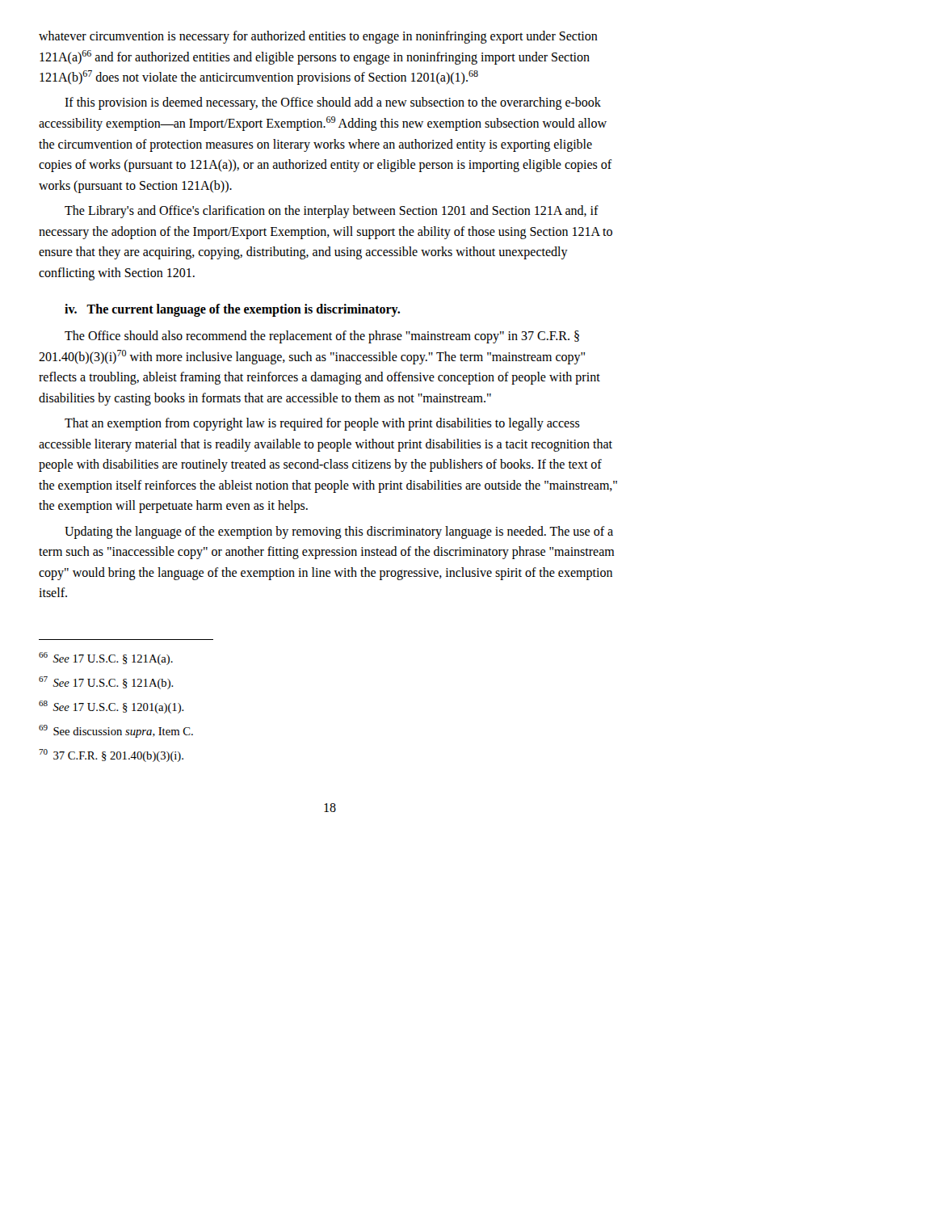whatever circumvention is necessary for authorized entities to engage in noninfringing export under Section 121A(a)66 and for authorized entities and eligible persons to engage in noninfringing import under Section 121A(b)67 does not violate the anticircumvention provisions of Section 1201(a)(1).68
If this provision is deemed necessary, the Office should add a new subsection to the overarching e-book accessibility exemption—an Import/Export Exemption.69 Adding this new exemption subsection would allow the circumvention of protection measures on literary works where an authorized entity is exporting eligible copies of works (pursuant to 121A(a)), or an authorized entity or eligible person is importing eligible copies of works (pursuant to Section 121A(b)).
The Library's and Office's clarification on the interplay between Section 1201 and Section 121A and, if necessary the adoption of the Import/Export Exemption, will support the ability of those using Section 121A to ensure that they are acquiring, copying, distributing, and using accessible works without unexpectedly conflicting with Section 1201.
iv. The current language of the exemption is discriminatory.
The Office should also recommend the replacement of the phrase "mainstream copy" in 37 C.F.R. § 201.40(b)(3)(i)70 with more inclusive language, such as "inaccessible copy." The term "mainstream copy" reflects a troubling, ableist framing that reinforces a damaging and offensive conception of people with print disabilities by casting books in formats that are accessible to them as not "mainstream."
That an exemption from copyright law is required for people with print disabilities to legally access accessible literary material that is readily available to people without print disabilities is a tacit recognition that people with disabilities are routinely treated as second-class citizens by the publishers of books. If the text of the exemption itself reinforces the ableist notion that people with print disabilities are outside the "mainstream," the exemption will perpetuate harm even as it helps.
Updating the language of the exemption by removing this discriminatory language is needed. The use of a term such as "inaccessible copy" or another fitting expression instead of the discriminatory phrase "mainstream copy" would bring the language of the exemption in line with the progressive, inclusive spirit of the exemption itself.
66 See 17 U.S.C. § 121A(a).
67 See 17 U.S.C. § 121A(b).
68 See 17 U.S.C. § 1201(a)(1).
69 See discussion supra, Item C.
70 37 C.F.R. § 201.40(b)(3)(i).
18